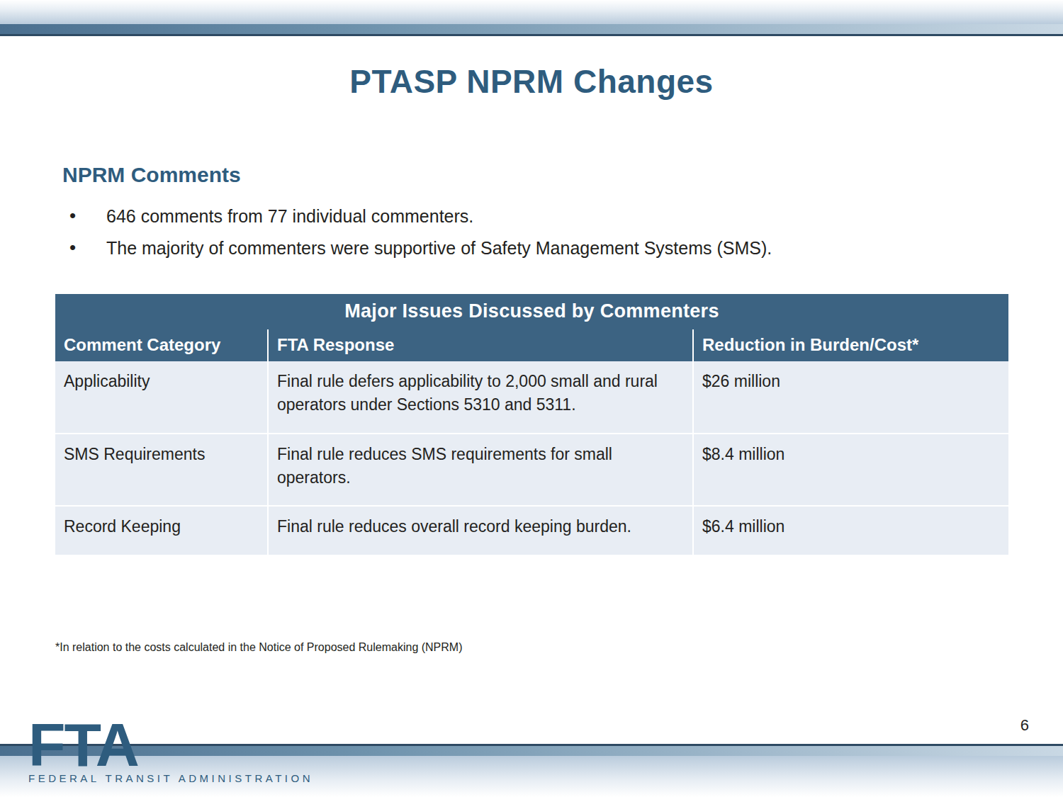PTASP NPRM Changes
NPRM Comments
646 comments from 77 individual commenters.
The majority of commenters were supportive of Safety Management Systems (SMS).
Major Issues Discussed by Commenters
| Comment Category | FTA Response | Reduction in Burden/Cost* |
| --- | --- | --- |
| Applicability | Final rule defers applicability to 2,000 small and rural operators under Sections 5310 and 5311. | $26 million |
| SMS Requirements | Final rule reduces SMS requirements for small operators. | $8.4 million |
| Record Keeping | Final rule reduces overall record keeping burden. | $6.4 million |
*In relation to the costs calculated in the Notice of Proposed Rulemaking (NPRM)
FTA
FEDERAL TRANSIT ADMINISTRATION
6